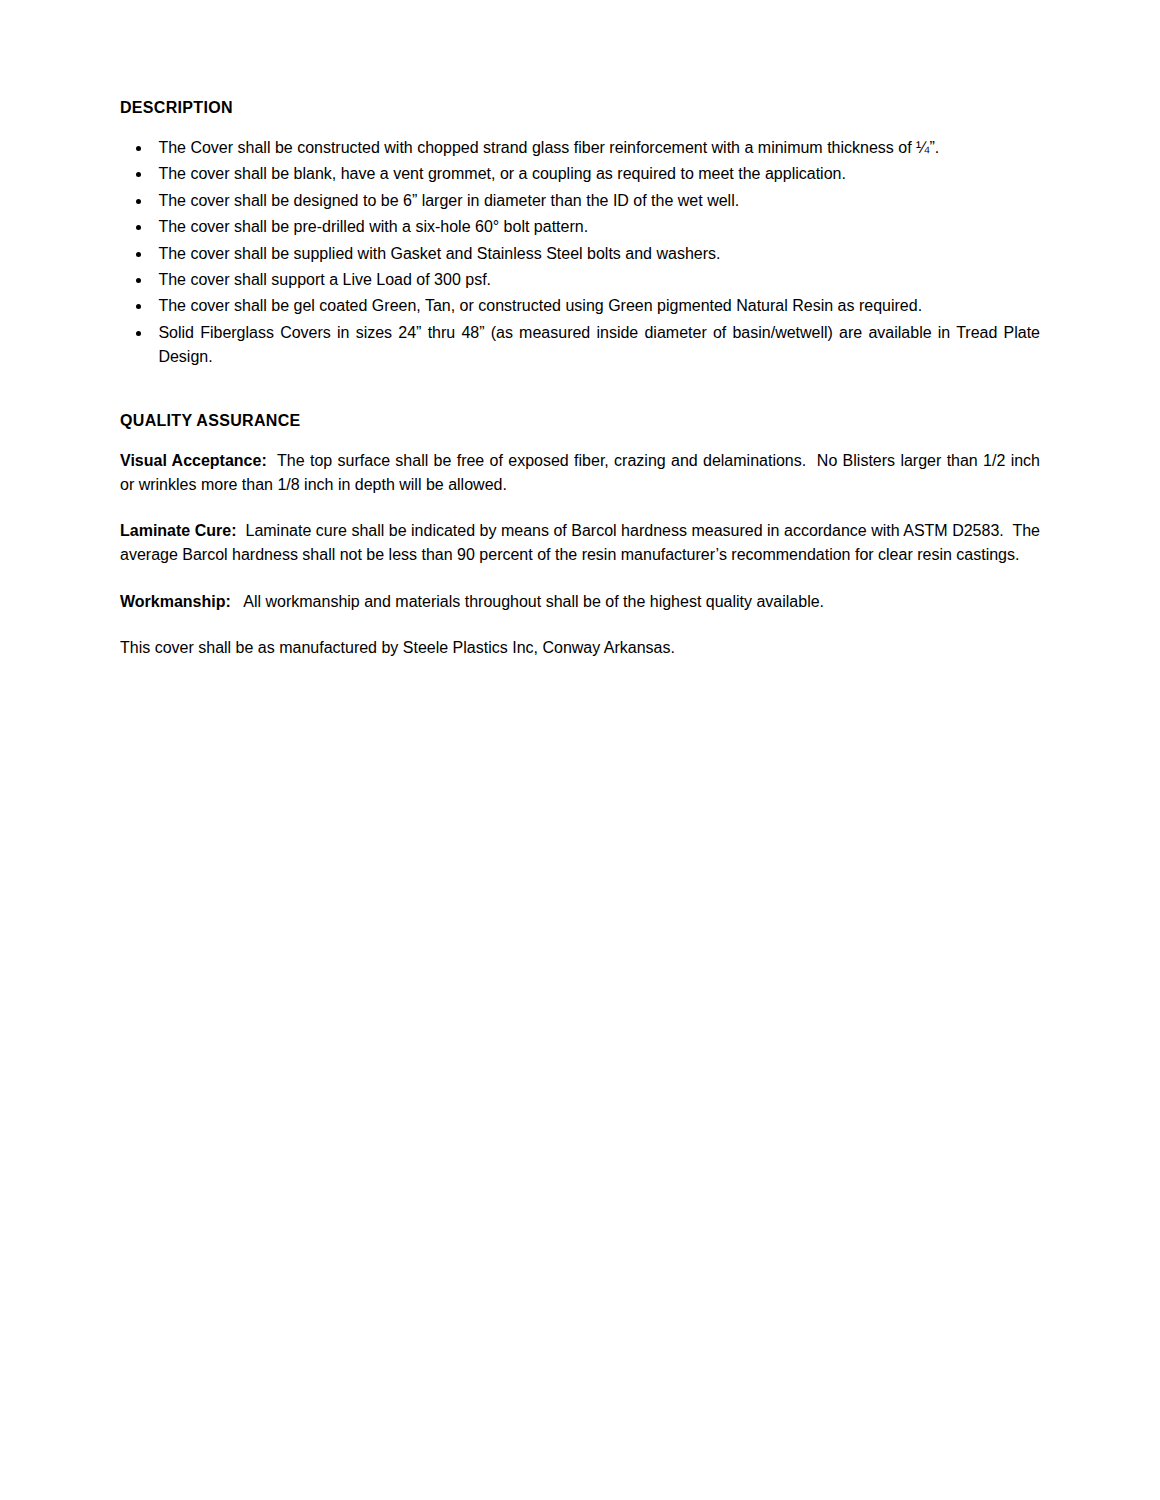DESCRIPTION
The Cover shall be constructed with chopped strand glass fiber reinforcement with a minimum thickness of ¼”.
The cover shall be blank, have a vent grommet, or a coupling as required to meet the application.
The cover shall be designed to be 6” larger in diameter than the ID of the wet well.
The cover shall be pre-drilled with a six-hole 60° bolt pattern.
The cover shall be supplied with Gasket and Stainless Steel bolts and washers.
The cover shall support a Live Load of 300 psf.
The cover shall be gel coated Green, Tan, or constructed using Green pigmented Natural Resin as required.
Solid Fiberglass Covers in sizes 24” thru 48” (as measured inside diameter of basin/wetwell) are available in Tread Plate Design.
QUALITY ASSURANCE
Visual Acceptance: The top surface shall be free of exposed fiber, crazing and delaminations. No Blisters larger than 1/2 inch or wrinkles more than 1/8 inch in depth will be allowed.
Laminate Cure: Laminate cure shall be indicated by means of Barcol hardness measured in accordance with ASTM D2583. The average Barcol hardness shall not be less than 90 percent of the resin manufacturer’s recommendation for clear resin castings.
Workmanship: All workmanship and materials throughout shall be of the highest quality available.
This cover shall be as manufactured by Steele Plastics Inc, Conway Arkansas.